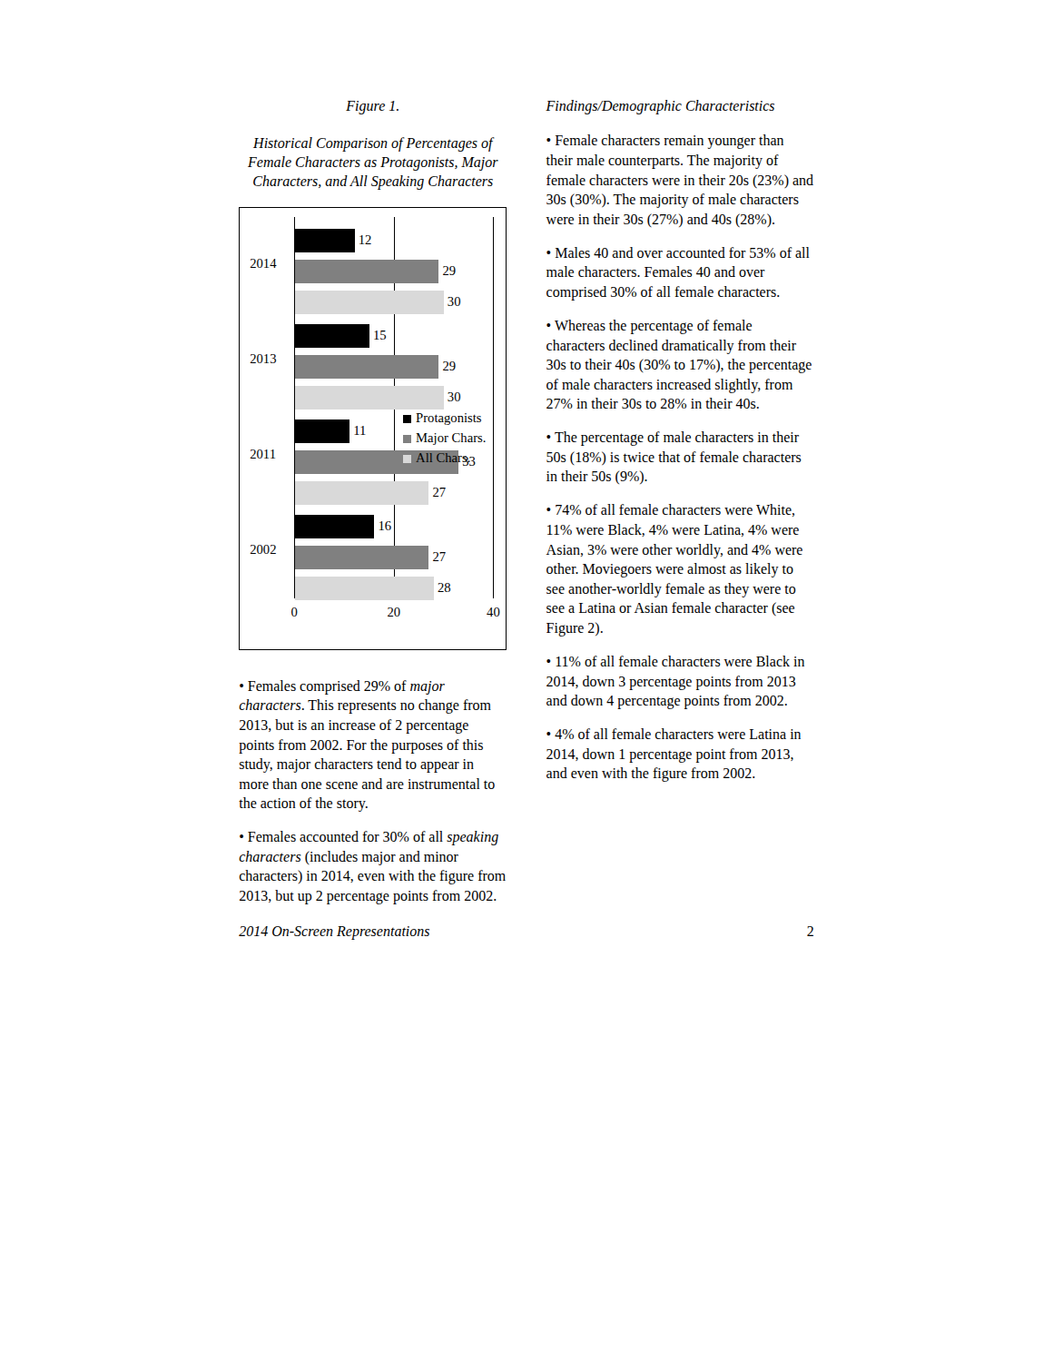Figure 1.
Historical Comparison of Percentages of Female Characters as Protagonists, Major Characters, and All Speaking Characters
2014
12
29
30
2013
15
29
30
2011
11
33
27
2002
16
27
28
0 20 40
Protagonists
Major Chars.
All Chars.
• Females comprised 29% of major characters. This represents no change from 2013, but is an increase of 2 percentage points from 2002. For the purposes of this study, major characters tend to appear in more than one scene and are instrumental to the action of the story.
• Females accounted for 30% of all speaking characters (includes major and minor characters) in 2014, even with the figure from 2013, but up 2 percentage points from 2002.
Findings/Demographic Characteristics
• Female characters remain younger than their male counterparts. The majority of female characters were in their 20s (23%) and 30s (30%). The majority of male characters were in their 30s (27%) and 40s (28%).
• Males 40 and over accounted for 53% of all male characters. Females 40 and over comprised 30% of all female characters.
• Whereas the percentage of female characters declined dramatically from their 30s to their 40s (30% to 17%), the percentage of male characters increased slightly, from 27% in their 30s to 28% in their 40s.
• The percentage of male characters in their 50s (18%) is twice that of female characters in their 50s (9%).
• 74% of all female characters were White, 11% were Black, 4% were Latina, 4% were Asian, 3% were other worldly, and 4% were other. Moviegoers were almost as likely to see another-worldly female as they were to see a Latina or Asian female character (see Figure 2).
• 11% of all female characters were Black in 2014, down 3 percentage points from 2013 and down 4 percentage points from 2002.
• 4% of all female characters were Latina in 2014, down 1 percentage point from 2013, and even with the figure from 2002.
2014 On-Screen Representations 2